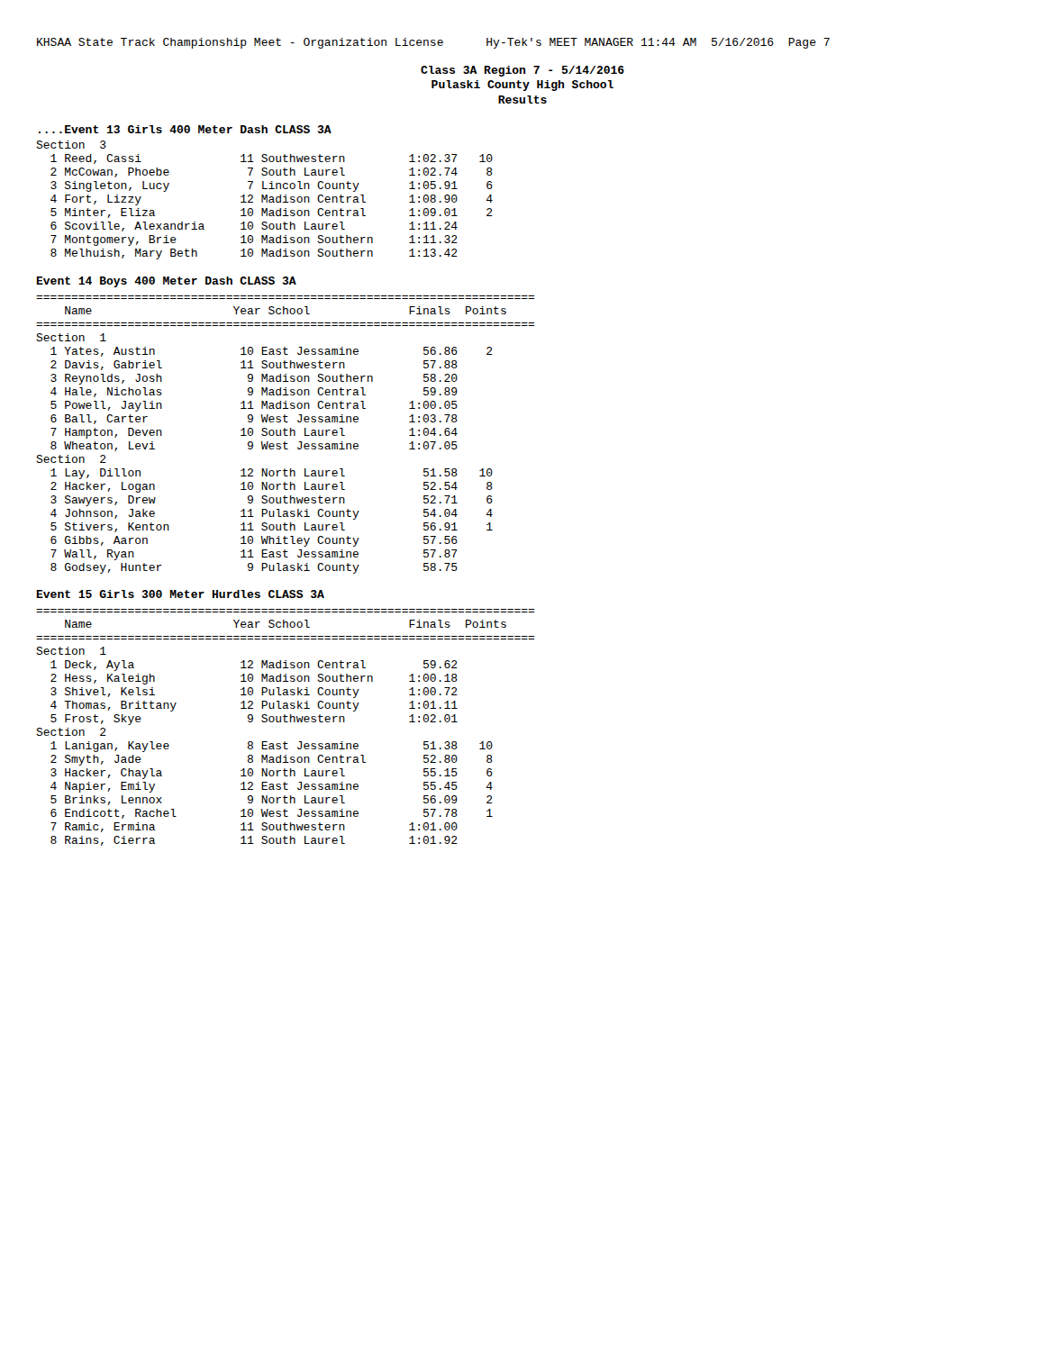KHSAA State Track Championship Meet - Organization License Hy-Tek's MEET MANAGER 11:44 AM 5/16/2016 Page 7
Class 3A Region 7 - 5/14/2016
Pulaski County High School
Results
....Event 13 Girls 400 Meter Dash CLASS 3A
Section  3
  1 Reed, Cassi              11 Southwestern         1:02.37   10
  2 McCowan, Phoebe           7 South Laurel         1:02.74    8
  3 Singleton, Lucy           7 Lincoln County       1:05.91    6
  4 Fort, Lizzy              12 Madison Central      1:08.90    4
  5 Minter, Eliza            10 Madison Central      1:09.01    2
  6 Scoville, Alexandria     10 South Laurel         1:11.24
  7 Montgomery, Brie         10 Madison Southern     1:11.32
  8 Melhuish, Mary Beth      10 Madison Southern     1:13.42
Event 14 Boys 400 Meter Dash CLASS 3A
=======================================================================
    Name                    Year School              Finals  Points
=======================================================================
Section  1
  1 Yates, Austin            10 East Jessamine         56.86    2
  2 Davis, Gabriel           11 Southwestern           57.88
  3 Reynolds, Josh            9 Madison Southern       58.20
  4 Hale, Nicholas            9 Madison Central        59.89
  5 Powell, Jaylin           11 Madison Central      1:00.05
  6 Ball, Carter              9 West Jessamine       1:03.78
  7 Hampton, Deven           10 South Laurel         1:04.64
  8 Wheaton, Levi             9 West Jessamine       1:07.05
Section  2
  1 Lay, Dillon              12 North Laurel           51.58   10
  2 Hacker, Logan            10 North Laurel           52.54    8
  3 Sawyers, Drew             9 Southwestern           52.71    6
  4 Johnson, Jake            11 Pulaski County         54.04    4
  5 Stivers, Kenton          11 South Laurel           56.91    1
  6 Gibbs, Aaron             10 Whitley County         57.56
  7 Wall, Ryan               11 East Jessamine         57.87
  8 Godsey, Hunter            9 Pulaski County         58.75
Event 15 Girls 300 Meter Hurdles CLASS 3A
=======================================================================
    Name                    Year School              Finals  Points
=======================================================================
Section  1
  1 Deck, Ayla               12 Madison Central        59.62
  2 Hess, Kaleigh            10 Madison Southern     1:00.18
  3 Shivel, Kelsi            10 Pulaski County       1:00.72
  4 Thomas, Brittany         12 Pulaski County       1:01.11
  5 Frost, Skye               9 Southwestern         1:02.01
Section  2
  1 Lanigan, Kaylee           8 East Jessamine         51.38   10
  2 Smyth, Jade               8 Madison Central        52.80    8
  3 Hacker, Chayla           10 North Laurel           55.15    6
  4 Napier, Emily            12 East Jessamine         55.45    4
  5 Brinks, Lennox            9 North Laurel           56.09    2
  6 Endicott, Rachel         10 West Jessamine         57.78    1
  7 Ramic, Ermina            11 Southwestern         1:01.00
  8 Rains, Cierra            11 South Laurel         1:01.92